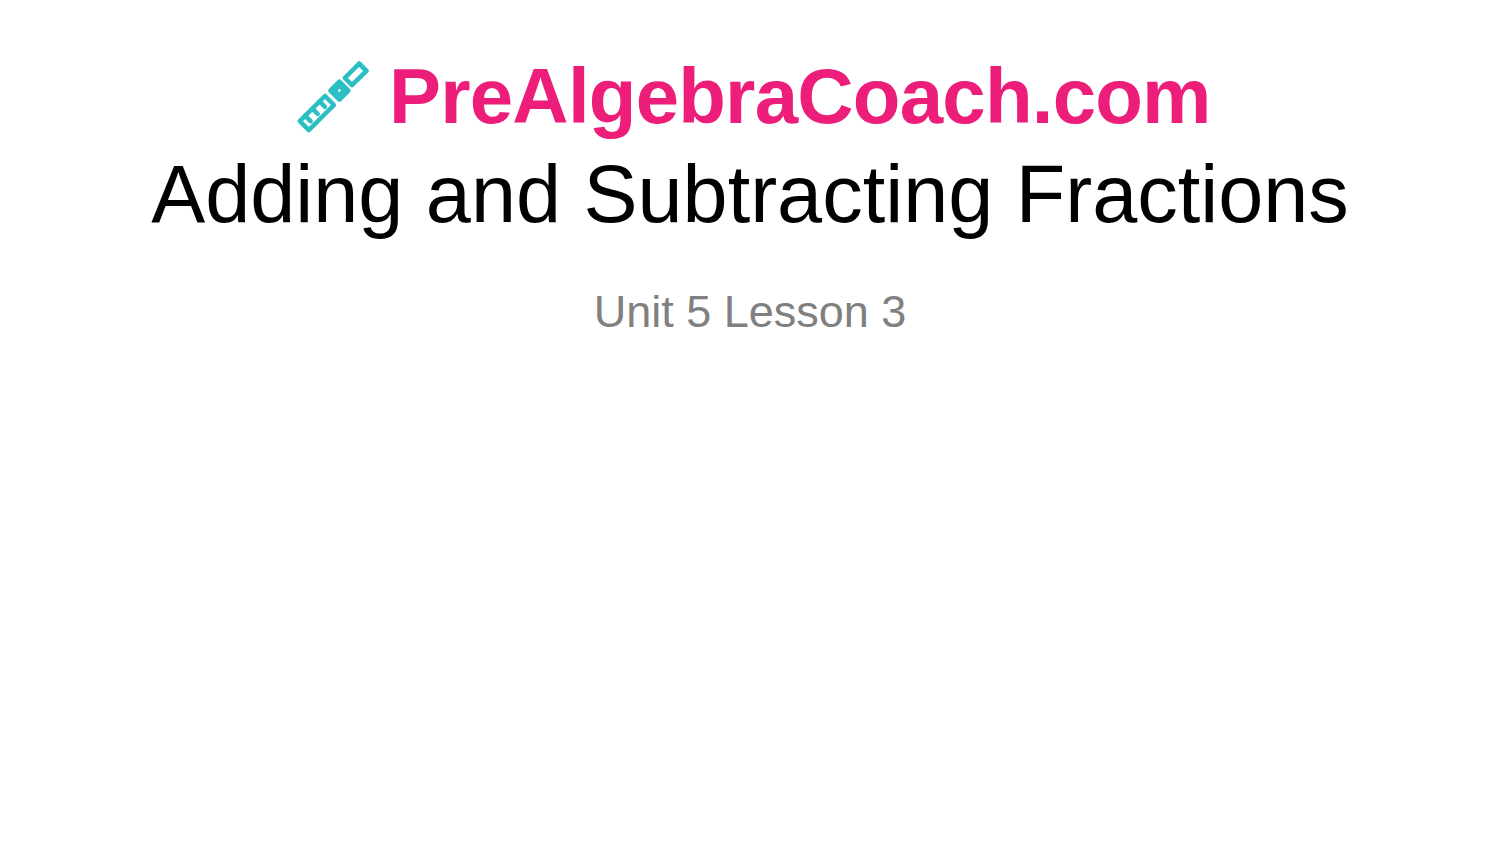PreAlgebraCoach.com
Adding and Subtracting Fractions
Unit 5 Lesson 3